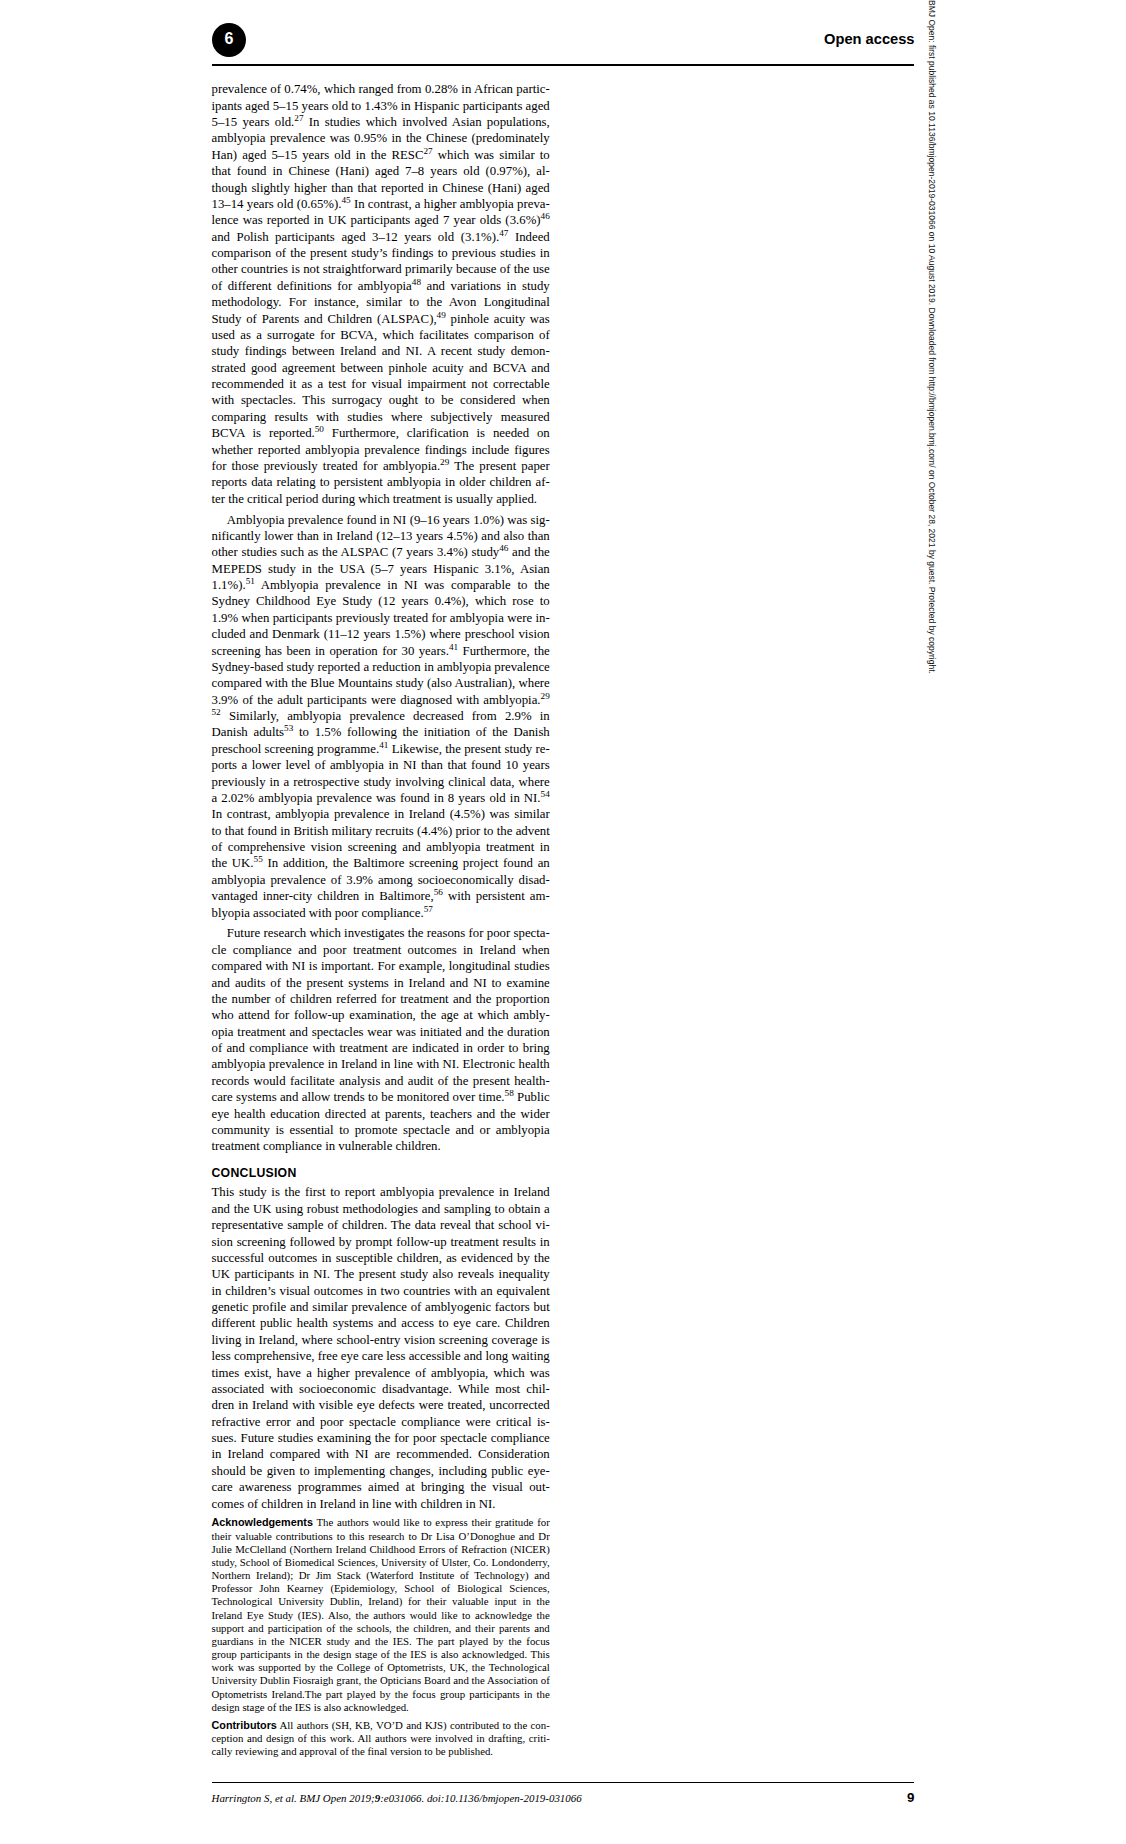BMJ Open: first published as 10.1136/bmjopen-2019-031066 on 10 August 2019. Downloaded from http://bmjopen.bmj.com/ on October 28, 2021 by guest. Protected by copyright.
6
Open access
prevalence of 0.74%, which ranged from 0.28% in African participants aged 5–15 years old to 1.43% in Hispanic participants aged 5–15 years old.27 In studies which involved Asian populations, amblyopia prevalence was 0.95% in the Chinese (predominately Han) aged 5–15 years old in the RESC27 which was similar to that found in Chinese (Hani) aged 7–8 years old (0.97%), although slightly higher than that reported in Chinese (Hani) aged 13–14 years old (0.65%).45 In contrast, a higher amblyopia prevalence was reported in UK participants aged 7 year olds (3.6%)46 and Polish participants aged 3–12 years old (3.1%).47 Indeed comparison of the present study’s findings to previous studies in other countries is not straightforward primarily because of the use of different definitions for amblyopia48 and variations in study methodology. For instance, similar to the Avon Longitudinal Study of Parents and Children (ALSPAC),49 pinhole acuity was used as a surrogate for BCVA, which facilitates comparison of study findings between Ireland and NI. A recent study demonstrated good agreement between pinhole acuity and BCVA and recommended it as a test for visual impairment not correctable with spectacles. This surrogacy ought to be considered when comparing results with studies where subjectively measured BCVA is reported.50 Furthermore, clarification is needed on whether reported amblyopia prevalence findings include figures for those previously treated for amblyopia.29 The present paper reports data relating to persistent amblyopia in older children after the critical period during which treatment is usually applied.
Amblyopia prevalence found in NI (9–16 years 1.0%) was significantly lower than in Ireland (12–13 years 4.5%) and also than other studies such as the ALSPAC (7 years 3.4%) study46 and the MEPEDS study in the USA (5–7 years Hispanic 3.1%, Asian 1.1%).51 Amblyopia prevalence in NI was comparable to the Sydney Childhood Eye Study (12 years 0.4%), which rose to 1.9% when participants previously treated for amblyopia were included and Denmark (11–12 years 1.5%) where preschool vision screening has been in operation for 30 years.41 Furthermore, the Sydney-based study reported a reduction in amblyopia prevalence compared with the Blue Mountains study (also Australian), where 3.9% of the adult participants were diagnosed with amblyopia.29 52 Similarly, amblyopia prevalence decreased from 2.9% in Danish adults53 to 1.5% following the initiation of the Danish preschool screening programme.41 Likewise, the present study reports a lower level of amblyopia in NI than that found 10 years previously in a retrospective study involving clinical data, where a 2.02% amblyopia prevalence was found in 8 years old in NI.54 In contrast, amblyopia prevalence in Ireland (4.5%) was similar to that found in British military recruits (4.4%) prior to the advent of comprehensive vision screening and amblyopia treatment in the UK.55 In addition, the Baltimore screening project found an amblyopia prevalence of 3.9% among socioeconomically disadvantaged inner-city children in Baltimore,56 with persistent amblyopia associated with poor compliance.57
Future research which investigates the reasons for poor spectacle compliance and poor treatment outcomes in Ireland when compared with NI is important. For example, longitudinal studies and audits of the present systems in Ireland and NI to examine the number of children referred for treatment and the proportion who attend for follow-up examination, the age at which amblyopia treatment and spectacles wear was initiated and the duration of and compliance with treatment are indicated in order to bring amblyopia prevalence in Ireland in line with NI. Electronic health records would facilitate analysis and audit of the present healthcare systems and allow trends to be monitored over time.58 Public eye health education directed at parents, teachers and the wider community is essential to promote spectacle and or amblyopia treatment compliance in vulnerable children.
Conclusion
This study is the first to report amblyopia prevalence in Ireland and the UK using robust methodologies and sampling to obtain a representative sample of children. The data reveal that school vision screening followed by prompt follow-up treatment results in successful outcomes in susceptible children, as evidenced by the UK participants in NI. The present study also reveals inequality in children’s visual outcomes in two countries with an equivalent genetic profile and similar prevalence of amblyogenic factors but different public health systems and access to eye care. Children living in Ireland, where school-entry vision screening coverage is less comprehensive, free eye care less accessible and long waiting times exist, have a higher prevalence of amblyopia, which was associated with socioeconomic disadvantage. While most children in Ireland with visible eye defects were treated, uncorrected refractive error and poor spectacle compliance were critical issues. Future studies examining the for poor spectacle compliance in Ireland compared with NI are recommended. Consideration should be given to implementing changes, including public eye-care awareness programmes aimed at bringing the visual outcomes of children in Ireland in line with children in NI.
Acknowledgements The authors would like to express their gratitude for their valuable contributions to this research to Dr Lisa O’Donoghue and Dr Julie McClelland (Northern Ireland Childhood Errors of Refraction (NICER) study, School of Biomedical Sciences, University of Ulster, Co. Londonderry, Northern Ireland); Dr Jim Stack (Waterford Institute of Technology) and Professor John Kearney (Epidemiology, School of Biological Sciences, Technological University Dublin, Ireland) for their valuable input in the Ireland Eye Study (IES). Also, the authors would like to acknowledge the support and participation of the schools, the children, and their parents and guardians in the NICER study and the IES. The part played by the focus group participants in the design stage of the IES is also acknowledged. This work was supported by the College of Optometrists, UK, the Technological University Dublin Fiosraigh grant, the Opticians Board and the Association of Optometrists Ireland.The part played by the focus group participants in the design stage of the IES is also acknowledged.
Contributors All authors (SH, KB, VO’D and KJS) contributed to the conception and design of this work. All authors were involved in drafting, critically reviewing and approval of the final version to be published.
Harrington S, et al. BMJ Open 2019;9:e031066. doi:10.1136/bmjopen-2019-031066
9